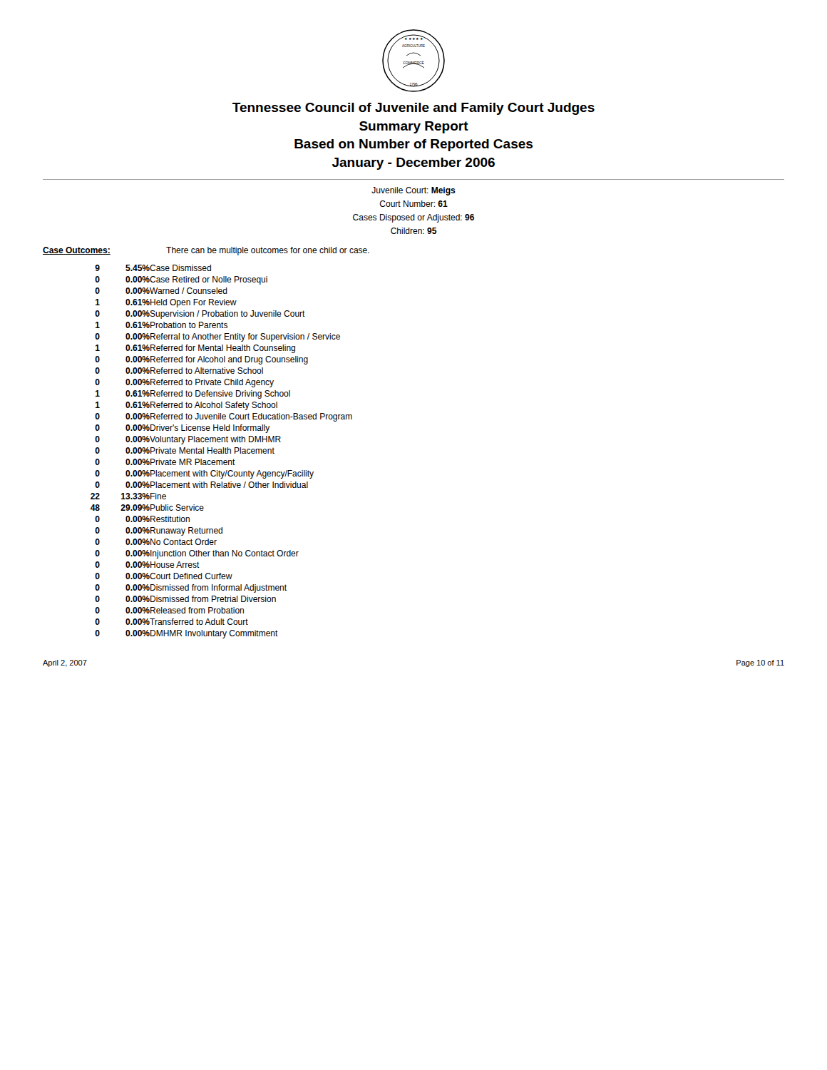★ ★ ★ ★ ★ AGRICULTURE COMMERCE 1796
Tennessee Council of Juvenile and Family Court Judges
Summary Report
Based on Number of Reported Cases
January - December 2006
Juvenile Court: Meigs
Court Number: 61
Cases Disposed or Adjusted: 96
Children: 95
Case Outcomes: There can be multiple outcomes for one child or case.
| 9 | 5.45% | Case Dismissed |
| 0 | 0.00% | Case Retired or Nolle Prosequi |
| 0 | 0.00% | Warned / Counseled |
| 1 | 0.61% | Held Open For Review |
| 0 | 0.00% | Supervision / Probation to Juvenile Court |
| 1 | 0.61% | Probation to Parents |
| 0 | 0.00% | Referral to Another Entity for Supervision / Service |
| 1 | 0.61% | Referred for Mental Health Counseling |
| 0 | 0.00% | Referred for Alcohol and Drug Counseling |
| 0 | 0.00% | Referred to Alternative School |
| 0 | 0.00% | Referred to Private Child Agency |
| 1 | 0.61% | Referred to Defensive Driving School |
| 1 | 0.61% | Referred to Alcohol Safety School |
| 0 | 0.00% | Referred to Juvenile Court Education-Based Program |
| 0 | 0.00% | Driver's License Held Informally |
| 0 | 0.00% | Voluntary Placement with DMHMR |
| 0 | 0.00% | Private Mental Health Placement |
| 0 | 0.00% | Private MR Placement |
| 0 | 0.00% | Placement with City/County Agency/Facility |
| 0 | 0.00% | Placement with Relative / Other Individual |
| 22 | 13.33% | Fine |
| 48 | 29.09% | Public Service |
| 0 | 0.00% | Restitution |
| 0 | 0.00% | Runaway Returned |
| 0 | 0.00% | No Contact Order |
| 0 | 0.00% | Injunction Other than No Contact Order |
| 0 | 0.00% | House Arrest |
| 0 | 0.00% | Court Defined Curfew |
| 0 | 0.00% | Dismissed from Informal Adjustment |
| 0 | 0.00% | Dismissed from Pretrial Diversion |
| 0 | 0.00% | Released from Probation |
| 0 | 0.00% | Transferred to Adult Court |
| 0 | 0.00% | DMHMR Involuntary Commitment |
April 2, 2007 Page 10 of 11